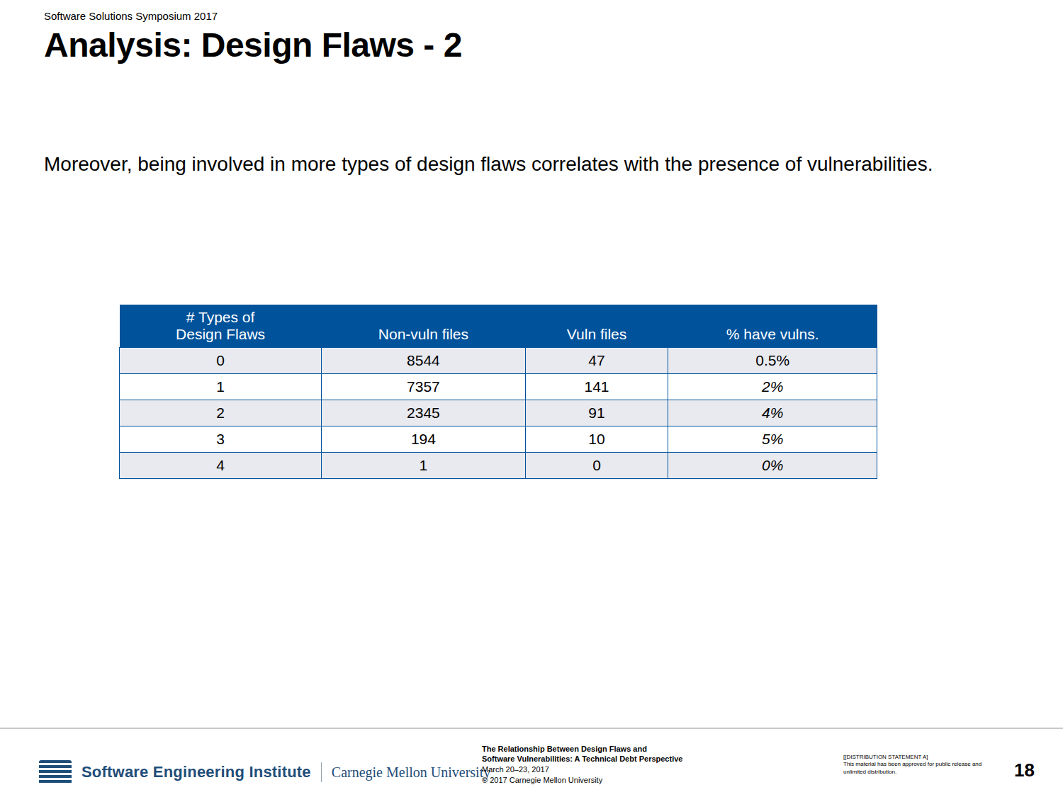Software Solutions Symposium 2017
Analysis: Design Flaws - 2
Moreover, being involved in more types of design flaws correlates with the presence of vulnerabilities.
| # Types of Design Flaws | Non-vuln files | Vuln files | % have vulns. |
| --- | --- | --- | --- |
| 0 | 8544 | 47 | 0.5% |
| 1 | 7357 | 141 | 2% |
| 2 | 2345 | 91 | 4% |
| 3 | 194 | 10 | 5% |
| 4 | 1 | 0 | 0% |
Software Engineering Institute
Carnegie Mellon University
The Relationship Between Design Flaws and
Software Vulnerabilities: A Technical Debt Perspective
March 20–23, 2017
© 2017 Carnegie Mellon University
[[DISTRIBUTION STATEMENT A]
This material has been approved for public release and unlimited distribution.
18